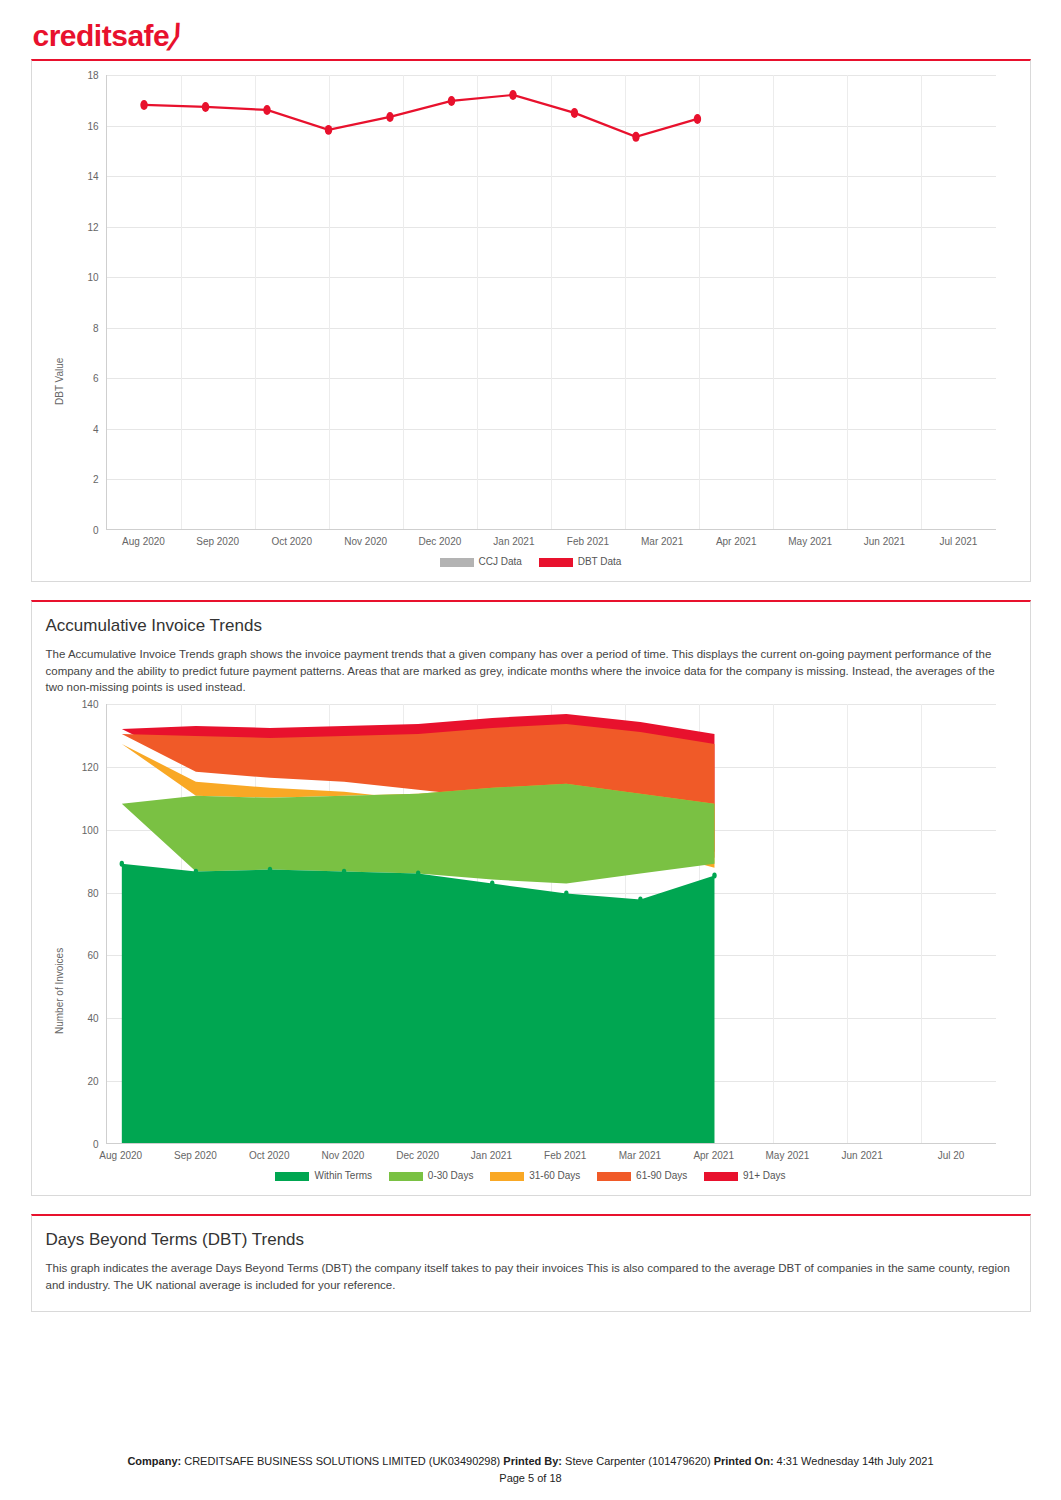creditsafe⟩
DBT Value
18
16
14
12
10
8
6
4
2
0
Aug 2020
Sep 2020
Oct 2020
Nov 2020
Dec 2020
Jan 2021
Feb 2021
Mar 2021
Apr 2021
May 2021
Jun 2021
Jul 2021
CCJ Data DBT Data
Accumulative Invoice Trends
The Accumulative Invoice Trends graph shows the invoice payment trends that a given company has over a period of time. This displays the current on-going payment performance of the company and the ability to predict future payment patterns. Areas that are marked as grey, indicate months where the invoice data for the company is missing. Instead, the averages of the two non-missing points is used instead.
Number of Invoices
140
120
100
80
60
40
20
0
Aug 2020
Sep 2020
Oct 2020
Nov 2020
Dec 2020
Jan 2021
Feb 2021
Mar 2021
Apr 2021
May 2021
Jun 2021
Jul 20
Within Terms 0-30 Days 31-60 Days 61-90 Days 91+ Days
Days Beyond Terms (DBT) Trends
This graph indicates the average Days Beyond Terms (DBT) the company itself takes to pay their invoices This is also compared to the average DBT of companies in the same county, region and industry. The UK national average is included for your reference.
Company: CREDITSAFE BUSINESS SOLUTIONS LIMITED (UK03490298) Printed By: Steve Carpenter (101479620) Printed On: 4:31 Wednesday 14th July 2021
Page 5 of 18